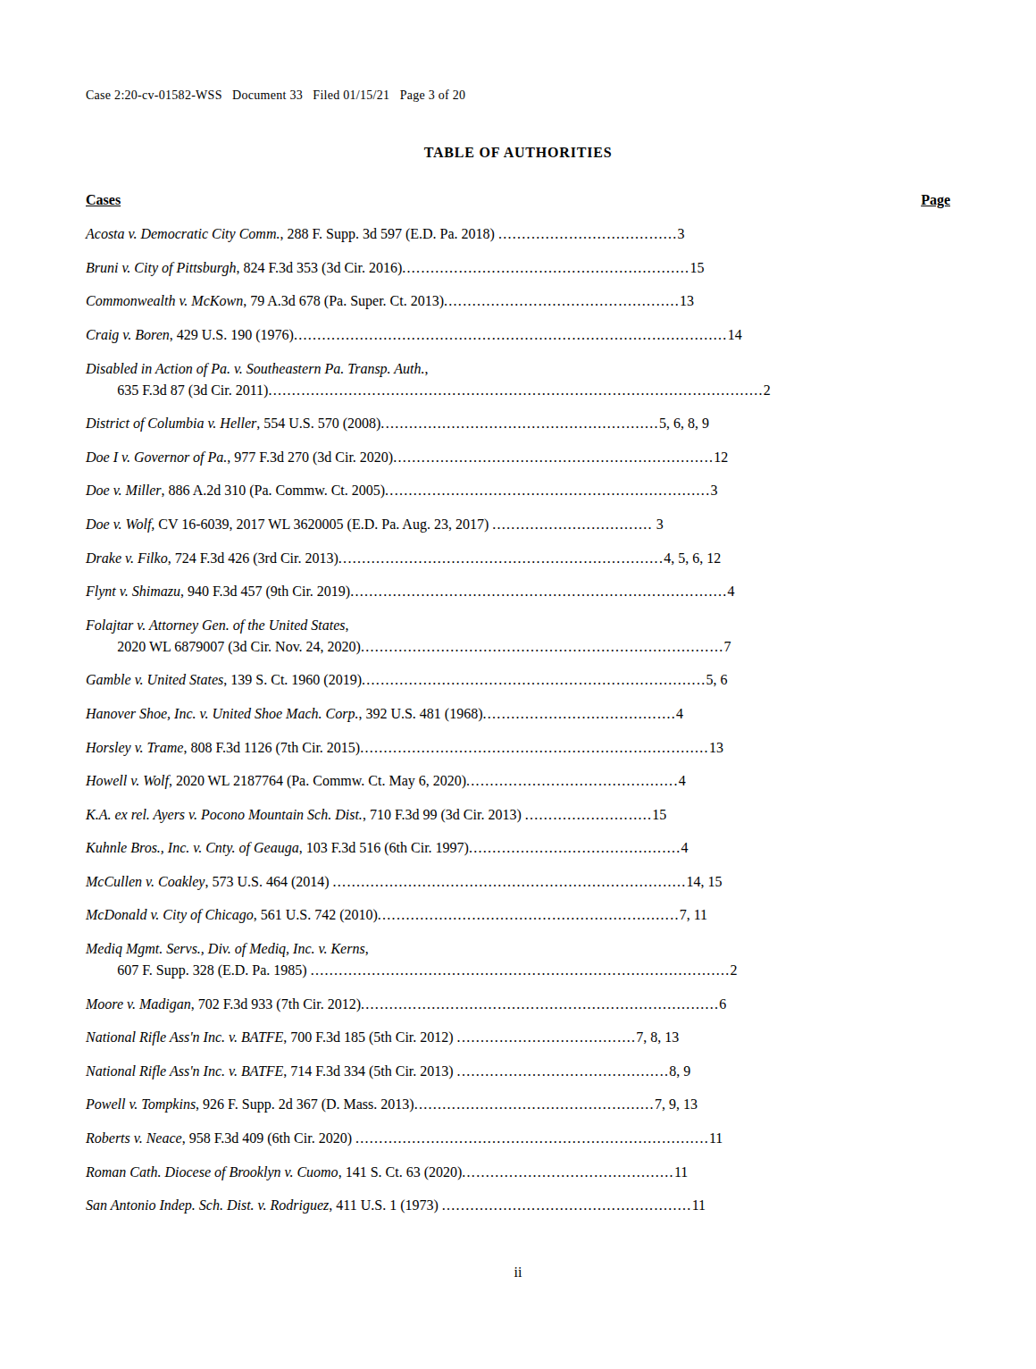Case 2:20-cv-01582-WSS Document 33 Filed 01/15/21 Page 3 of 20
TABLE OF AUTHORITIES
Cases Page
Acosta v. Democratic City Comm., 288 F. Supp. 3d 597 (E.D. Pa. 2018) ...................................... 3
Bruni v. City of Pittsburgh, 824 F.3d 353 (3d Cir. 2016)............................................................. 15
Commonwealth v. McKown, 79 A.3d 678 (Pa. Super. Ct. 2013).................................................. 13
Craig v. Boren, 429 U.S. 190 (1976)............................................................................................ 14
Disabled in Action of Pa. v. Southeastern Pa. Transp. Auth., 635 F.3d 87 (3d Cir. 2011)......................................................................................................... 2
District of Columbia v. Heller, 554 U.S. 570 (2008)........................................................... 5, 6, 8, 9
Doe I v. Governor of Pa., 977 F.3d 270 (3d Cir. 2020).................................................................... 12
Doe v. Miller, 886 A.2d 310 (Pa. Commw. Ct. 2005)..................................................................... 3
Doe v. Wolf, CV 16-6039, 2017 WL 3620005 (E.D. Pa. Aug. 23, 2017) .................................. 3
Drake v. Filko, 724 F.3d 426 (3rd Cir. 2013)..................................................................... 4, 5, 6, 12
Flynt v. Shimazu, 940 F.3d 457 (9th Cir. 2019)................................................................................ 4
Folajtar v. Attorney Gen. of the United States, 2020 WL 6879007 (3d Cir. Nov. 24, 2020)............................................................................. 7
Gamble v. United States, 139 S. Ct. 1960 (2019)......................................................................... 5, 6
Hanover Shoe, Inc. v. United Shoe Mach. Corp., 392 U.S. 481 (1968)......................................... 4
Horsley v. Trame, 808 F.3d 1126 (7th Cir. 2015).......................................................................... 13
Howell v. Wolf, 2020 WL 2187764 (Pa. Commw. Ct. May 6, 2020)............................................. 4
K.A. ex rel. Ayers v. Pocono Mountain Sch. Dist., 710 F.3d 99 (3d Cir. 2013) ........................... 15
Kuhnle Bros., Inc. v. Cnty. of Geauga, 103 F.3d 516 (6th Cir. 1997)............................................. 4
McCullen v. Coakley, 573 U.S. 464 (2014) ........................................................................... 14, 15
McDonald v. City of Chicago, 561 U.S. 742 (2010)................................................................ 7, 11
Mediq Mgmt. Servs., Div. of Mediq, Inc. v. Kerns, 607 F. Supp. 328 (E.D. Pa. 1985) ......................................................................................... 2
Moore v. Madigan, 702 F.3d 933 (7th Cir. 2012)............................................................................ 6
National Rifle Ass'n Inc. v. BATFE, 700 F.3d 185 (5th Cir. 2012) ...................................... 7, 8, 13
National Rifle Ass'n Inc. v. BATFE, 714 F.3d 334 (5th Cir. 2013) ............................................. 8, 9
Powell v. Tompkins, 926 F. Supp. 2d 367 (D. Mass. 2013)................................................... 7, 9, 13
Roberts v. Neace, 958 F.3d 409 (6th Cir. 2020) ........................................................................... 11
Roman Cath. Diocese of Brooklyn v. Cuomo, 141 S. Ct. 63 (2020)............................................. 11
San Antonio Indep. Sch. Dist. v. Rodriguez, 411 U.S. 1 (1973) ..................................................... 11
ii